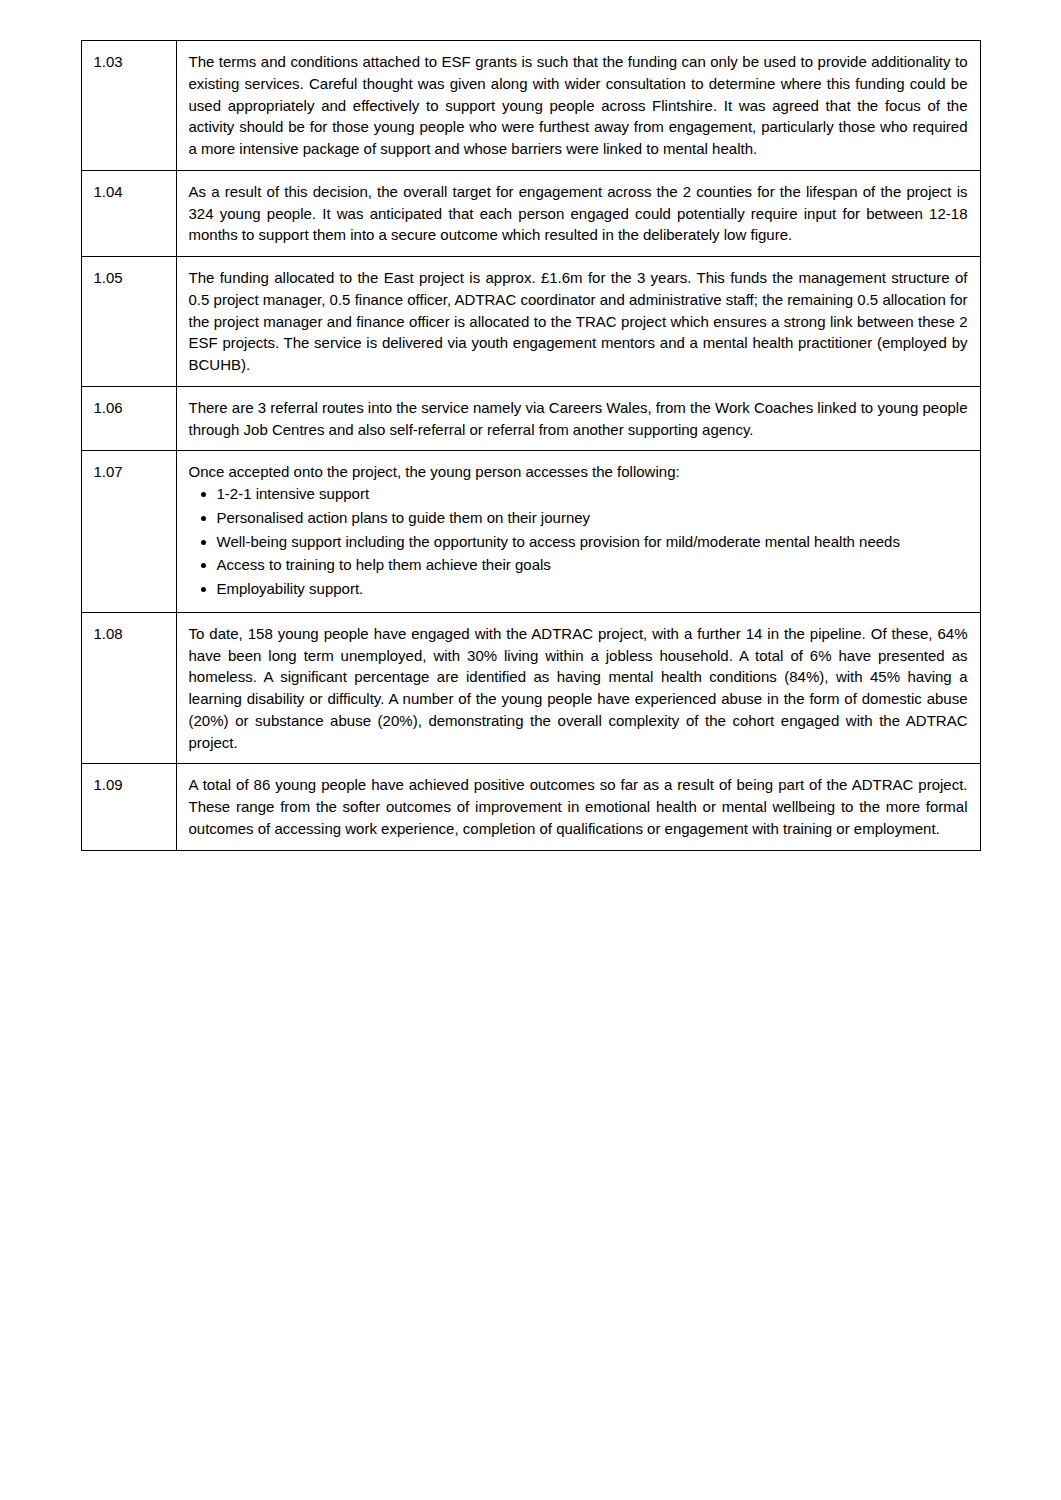| 1.03 | The terms and conditions attached to ESF grants is such that the funding can only be used to provide additionality to existing services. Careful thought was given along with wider consultation to determine where this funding could be used appropriately and effectively to support young people across Flintshire. It was agreed that the focus of the activity should be for those young people who were furthest away from engagement, particularly those who required a more intensive package of support and whose barriers were linked to mental health. |
| 1.04 | As a result of this decision, the overall target for engagement across the 2 counties for the lifespan of the project is 324 young people. It was anticipated that each person engaged could potentially require input for between 12-18 months to support them into a secure outcome which resulted in the deliberately low figure. |
| 1.05 | The funding allocated to the East project is approx. £1.6m for the 3 years. This funds the management structure of 0.5 project manager, 0.5 finance officer, ADTRAC coordinator and administrative staff; the remaining 0.5 allocation for the project manager and finance officer is allocated to the TRAC project which ensures a strong link between these 2 ESF projects. The service is delivered via youth engagement mentors and a mental health practitioner (employed by BCUHB). |
| 1.06 | There are 3 referral routes into the service namely via Careers Wales, from the Work Coaches linked to young people through Job Centres and also self-referral or referral from another supporting agency. |
| 1.07 | Once accepted onto the project, the young person accesses the following: 1-2-1 intensive support Personalised action plans to guide them on their journey Well-being support including the opportunity to access provision for mild/moderate mental health needs Access to training to help them achieve their goals Employability support. |
| 1.08 | To date, 158 young people have engaged with the ADTRAC project, with a further 14 in the pipeline. Of these, 64% have been long term unemployed, with 30% living within a jobless household. A total of 6% have presented as homeless. A significant percentage are identified as having mental health conditions (84%), with 45% having a learning disability or difficulty. A number of the young people have experienced abuse in the form of domestic abuse (20%) or substance abuse (20%), demonstrating the overall complexity of the cohort engaged with the ADTRAC project. |
| 1.09 | A total of 86 young people have achieved positive outcomes so far as a result of being part of the ADTRAC project. These range from the softer outcomes of improvement in emotional health or mental wellbeing to the more formal outcomes of accessing work experience, completion of qualifications or engagement with training or employment. |